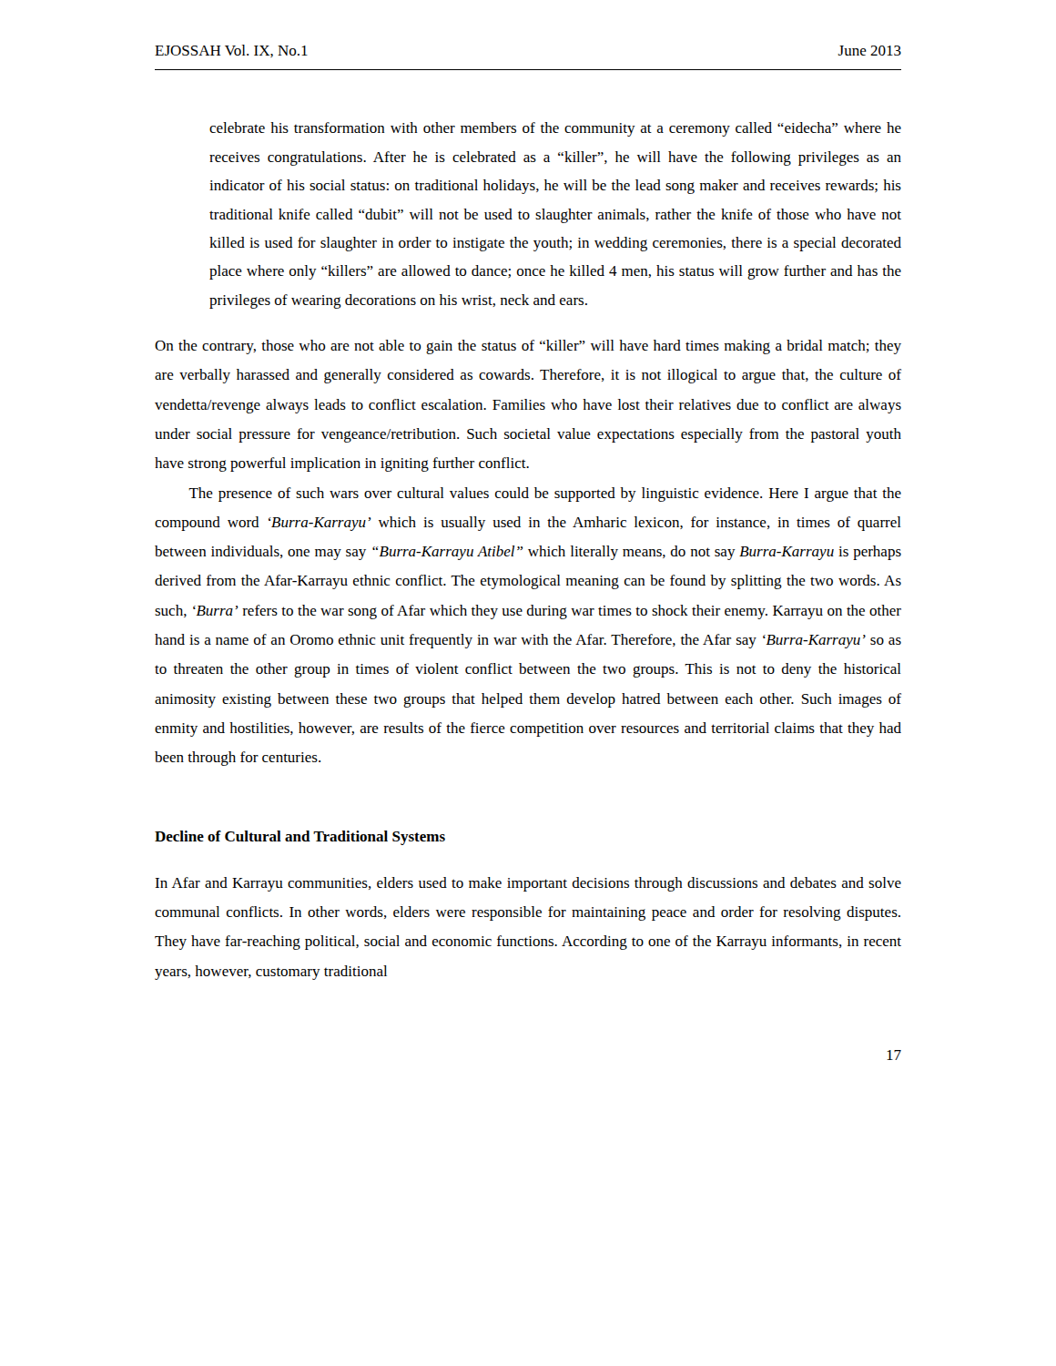EJOSSAH Vol. IX, No.1 June 2013
celebrate his transformation with other members of the community at a ceremony called “eidecha” where he receives congratulations. After he is celebrated as a “killer”, he will have the following privileges as an indicator of his social status: on traditional holidays, he will be the lead song maker and receives rewards; his traditional knife called “dubit” will not be used to slaughter animals, rather the knife of those who have not killed is used for slaughter in order to instigate the youth; in wedding ceremonies, there is a special decorated place where only “killers” are allowed to dance; once he killed 4 men, his status will grow further and has the privileges of wearing decorations on his wrist, neck and ears.
On the contrary, those who are not able to gain the status of “killer” will have hard times making a bridal match; they are verbally harassed and generally considered as cowards. Therefore, it is not illogical to argue that, the culture of vendetta/revenge always leads to conflict escalation. Families who have lost their relatives due to conflict are always under social pressure for vengeance/retribution. Such societal value expectations especially from the pastoral youth have strong powerful implication in igniting further conflict.
The presence of such wars over cultural values could be supported by linguistic evidence. Here I argue that the compound word ‘Burra-Karrayu’ which is usually used in the Amharic lexicon, for instance, in times of quarrel between individuals, one may say “Burra-Karrayu Atibel” which literally means, do not say Burra-Karrayu is perhaps derived from the Afar-Karrayu ethnic conflict. The etymological meaning can be found by splitting the two words. As such, ‘Burra’ refers to the war song of Afar which they use during war times to shock their enemy. Karrayu on the other hand is a name of an Oromo ethnic unit frequently in war with the Afar. Therefore, the Afar say ‘Burra-Karrayu’ so as to threaten the other group in times of violent conflict between the two groups. This is not to deny the historical animosity existing between these two groups that helped them develop hatred between each other. Such images of enmity and hostilities, however, are results of the fierce competition over resources and territorial claims that they had been through for centuries.
Decline of Cultural and Traditional Systems
In Afar and Karrayu communities, elders used to make important decisions through discussions and debates and solve communal conflicts. In other words, elders were responsible for maintaining peace and order for resolving disputes. They have far-reaching political, social and economic functions. According to one of the Karrayu informants, in recent years, however, customary traditional
17